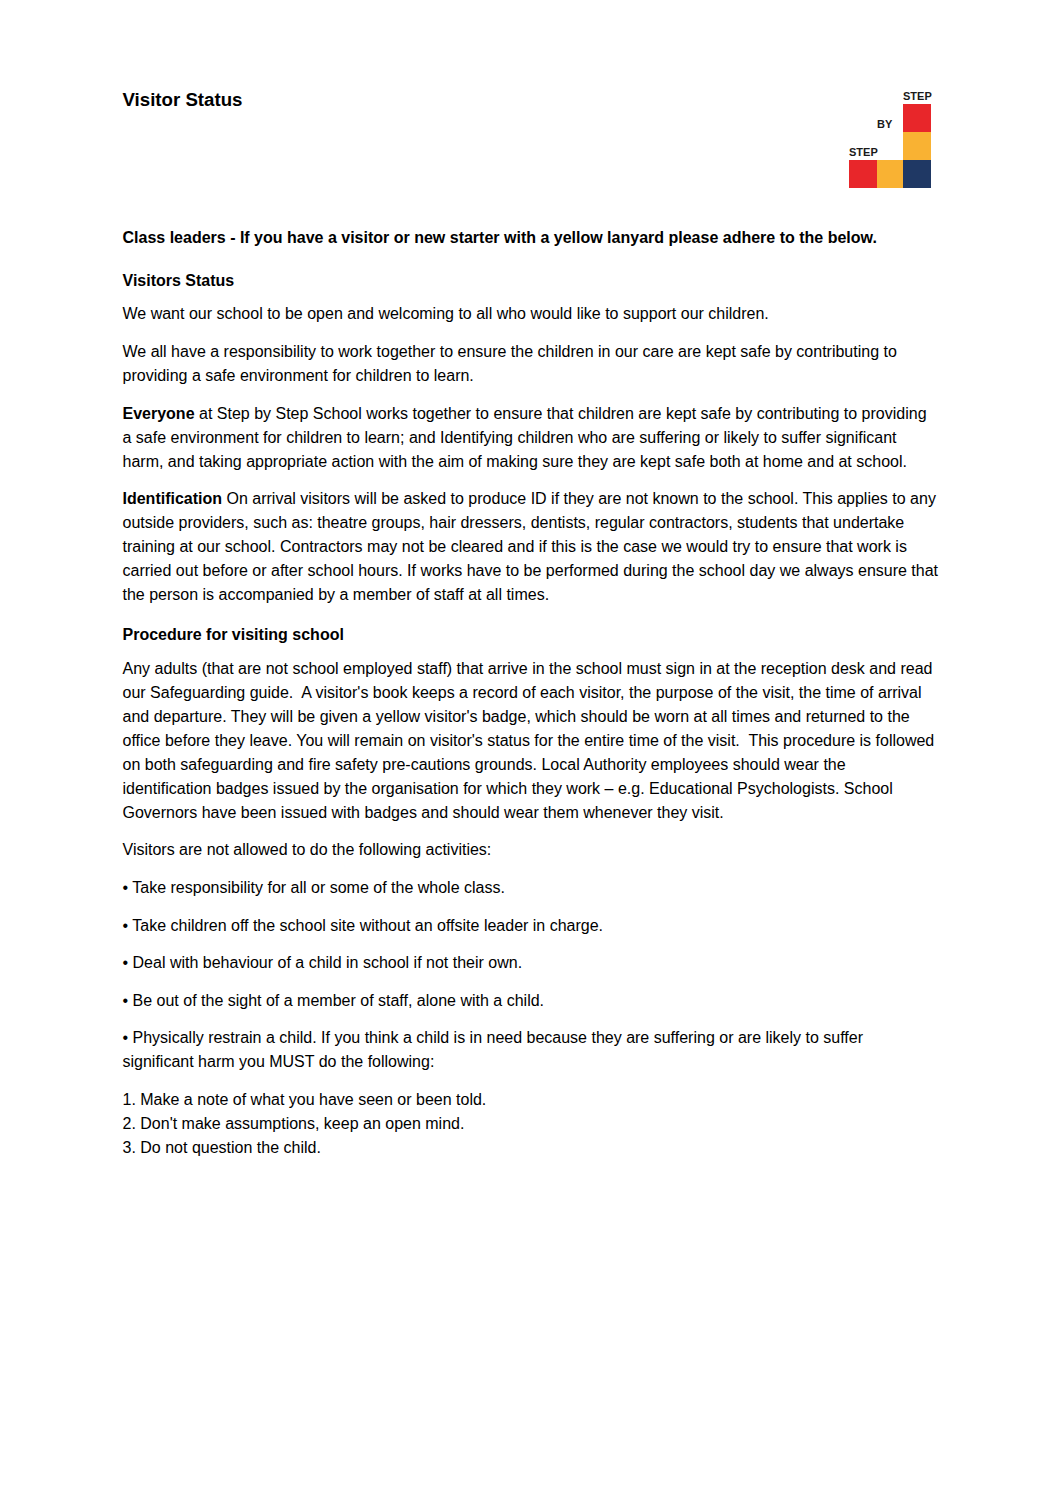Visitor Status
STEP BY STEP
Class leaders - If you have a visitor or new starter with a yellow lanyard please adhere to the below.
Visitors Status
We want our school to be open and welcoming to all who would like to support our children.
We all have a responsibility to work together to ensure the children in our care are kept safe by contributing to providing a safe environment for children to learn.
Everyone at Step by Step School works together to ensure that children are kept safe by contributing to providing a safe environment for children to learn; and Identifying children who are suffering or likely to suffer significant harm, and taking appropriate action with the aim of making sure they are kept safe both at home and at school.
Identification On arrival visitors will be asked to produce ID if they are not known to the school. This applies to any outside providers, such as: theatre groups, hair dressers, dentists, regular contractors, students that undertake training at our school. Contractors may not be cleared and if this is the case we would try to ensure that work is carried out before or after school hours. If works have to be performed during the school day we always ensure that the person is accompanied by a member of staff at all times.
Procedure for visiting school
Any adults (that are not school employed staff) that arrive in the school must sign in at the reception desk and read our Safeguarding guide. A visitor's book keeps a record of each visitor, the purpose of the visit, the time of arrival and departure. They will be given a yellow visitor's badge, which should be worn at all times and returned to the office before they leave. You will remain on visitor's status for the entire time of the visit. This procedure is followed on both safeguarding and fire safety pre-cautions grounds. Local Authority employees should wear the identification badges issued by the organisation for which they work – e.g. Educational Psychologists. School Governors have been issued with badges and should wear them whenever they visit.
Visitors are not allowed to do the following activities:
• Take responsibility for all or some of the whole class.
• Take children off the school site without an offsite leader in charge.
• Deal with behaviour of a child in school if not their own.
• Be out of the sight of a member of staff, alone with a child.
• Physically restrain a child. If you think a child is in need because they are suffering or are likely to suffer significant harm you MUST do the following:
1. Make a note of what you have seen or been told.
2. Don't make assumptions, keep an open mind.
3. Do not question the child.